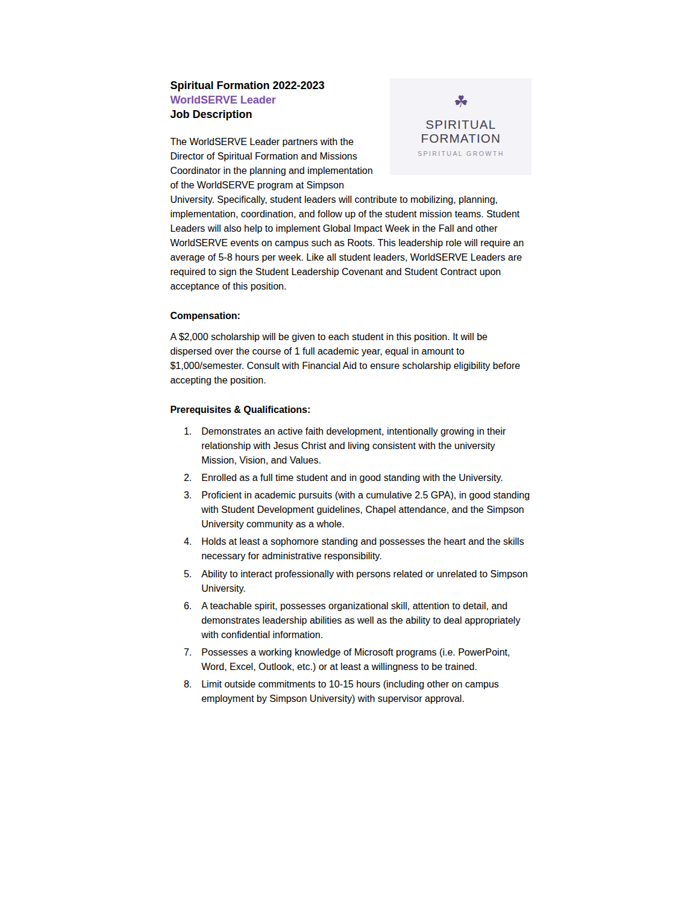☘
SPIRITUAL
FORMATION
SPIRITUAL GROWTH
Spiritual Formation 2022-2023
WorldSERVE Leader
Job Description
The WorldSERVE Leader partners with the Director of Spiritual Formation and Missions Coordinator in the planning and implementation of the WorldSERVE program at Simpson University. Specifically, student leaders will contribute to mobilizing, planning, implementation, coordination, and follow up of the student mission teams. Student Leaders will also help to implement Global Impact Week in the Fall and other WorldSERVE events on campus such as Roots. This leadership role will require an average of 5-8 hours per week. Like all student leaders, WorldSERVE Leaders are required to sign the Student Leadership Covenant and Student Contract upon acceptance of this position.
Compensation:
A $2,000 scholarship will be given to each student in this position. It will be dispersed over the course of 1 full academic year, equal in amount to $1,000/semester. Consult with Financial Aid to ensure scholarship eligibility before accepting the position.
Prerequisites & Qualifications:
Demonstrates an active faith development, intentionally growing in their relationship with Jesus Christ and living consistent with the university Mission, Vision, and Values.
Enrolled as a full time student and in good standing with the University.
Proficient in academic pursuits (with a cumulative 2.5 GPA), in good standing with Student Development guidelines, Chapel attendance, and the Simpson University community as a whole.
Holds at least a sophomore standing and possesses the heart and the skills necessary for administrative responsibility.
Ability to interact professionally with persons related or unrelated to Simpson University.
A teachable spirit, possesses organizational skill, attention to detail, and demonstrates leadership abilities as well as the ability to deal appropriately with confidential information.
Possesses a working knowledge of Microsoft programs (i.e. PowerPoint, Word, Excel, Outlook, etc.) or at least a willingness to be trained.
Limit outside commitments to 10-15 hours (including other on campus employment by Simpson University) with supervisor approval.